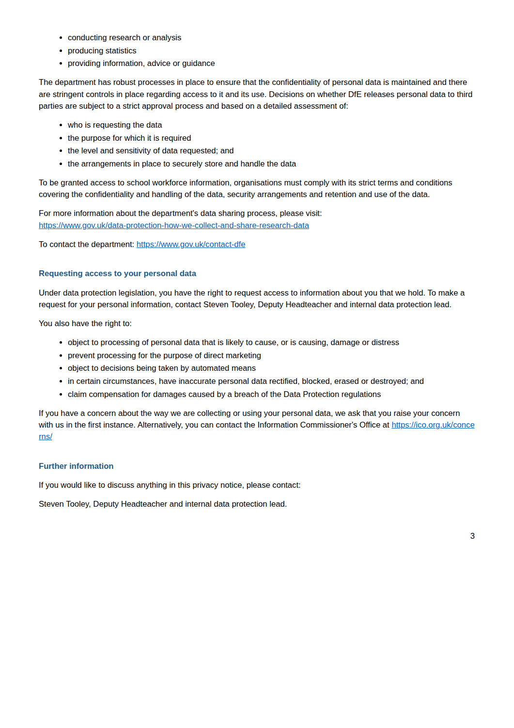conducting research or analysis
producing statistics
providing information, advice or guidance
The department has robust processes in place to ensure that the confidentiality of personal data is maintained and there are stringent controls in place regarding access to it and its use. Decisions on whether DfE releases personal data to third parties are subject to a strict approval process and based on a detailed assessment of:
who is requesting the data
the purpose for which it is required
the level and sensitivity of data requested; and
the arrangements in place to securely store and handle the data
To be granted access to school workforce information, organisations must comply with its strict terms and conditions covering the confidentiality and handling of the data, security arrangements and retention and use of the data.
For more information about the department's data sharing process, please visit:
https://www.gov.uk/data-protection-how-we-collect-and-share-research-data
To contact the department: https://www.gov.uk/contact-dfe
Requesting access to your personal data
Under data protection legislation, you have the right to request access to information about you that we hold. To make a request for your personal information, contact Steven Tooley, Deputy Headteacher and internal data protection lead.
You also have the right to:
object to processing of personal data that is likely to cause, or is causing, damage or distress
prevent processing for the purpose of direct marketing
object to decisions being taken by automated means
in certain circumstances, have inaccurate personal data rectified, blocked, erased or destroyed; and
claim compensation for damages caused by a breach of the Data Protection regulations
If you have a concern about the way we are collecting or using your personal data, we ask that you raise your concern with us in the first instance. Alternatively, you can contact the Information Commissioner's Office at https://ico.org.uk/concerns/
Further information
If you would like to discuss anything in this privacy notice, please contact:
Steven Tooley, Deputy Headteacher and internal data protection lead.
3